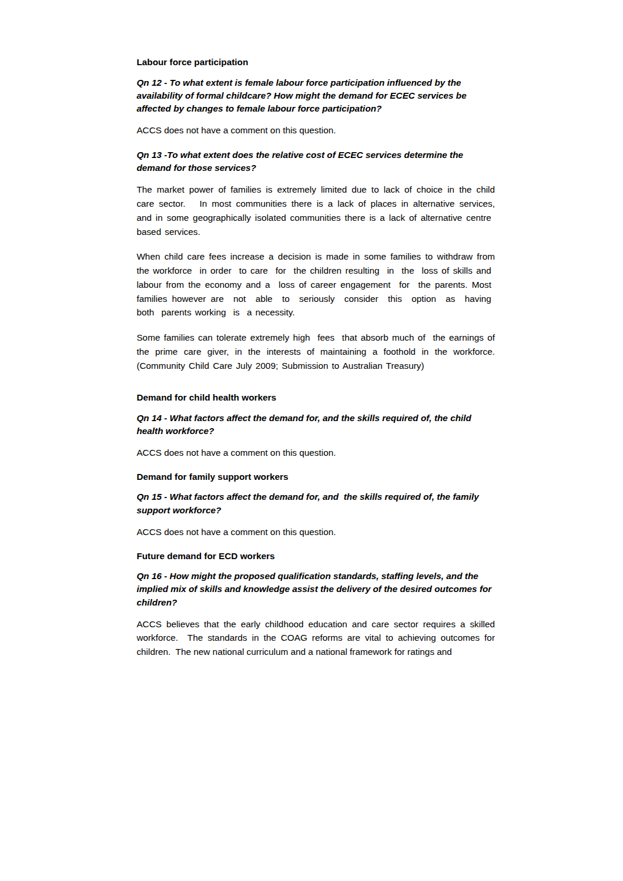Labour force participation
Qn 12 - To what extent is female labour force participation influenced by the availability of formal childcare? How might the demand for ECEC services be affected by changes to female labour force participation?
ACCS does not have a comment on this question.
Qn 13 -To what extent does the relative cost of ECEC services determine the demand for those services?
The market power of families is extremely limited due to lack of choice in the child care sector. In most communities there is a lack of places in alternative services, and in some geographically isolated communities there is a lack of alternative centre based services.
When child care fees increase a decision is made in some families to withdraw from the workforce in order to care for the children resulting in the loss of skills and labour from the economy and a loss of career engagement for the parents. Most families however are not able to seriously consider this option as having both parents working is a necessity.
Some families can tolerate extremely high fees that absorb much of the earnings of the prime care giver, in the interests of maintaining a foothold in the workforce. (Community Child Care July 2009; Submission to Australian Treasury)
Demand for child health workers
Qn 14 - What factors affect the demand for, and the skills required of, the child health workforce?
ACCS does not have a comment on this question.
Demand for family support workers
Qn 15 - What factors affect the demand for, and the skills required of, the family support workforce?
ACCS does not have a comment on this question.
Future demand for ECD workers
Qn 16 - How might the proposed qualification standards, staffing levels, and the implied mix of skills and knowledge assist the delivery of the desired outcomes for children?
ACCS believes that the early childhood education and care sector requires a skilled workforce. The standards in the COAG reforms are vital to achieving outcomes for children. The new national curriculum and a national framework for ratings and